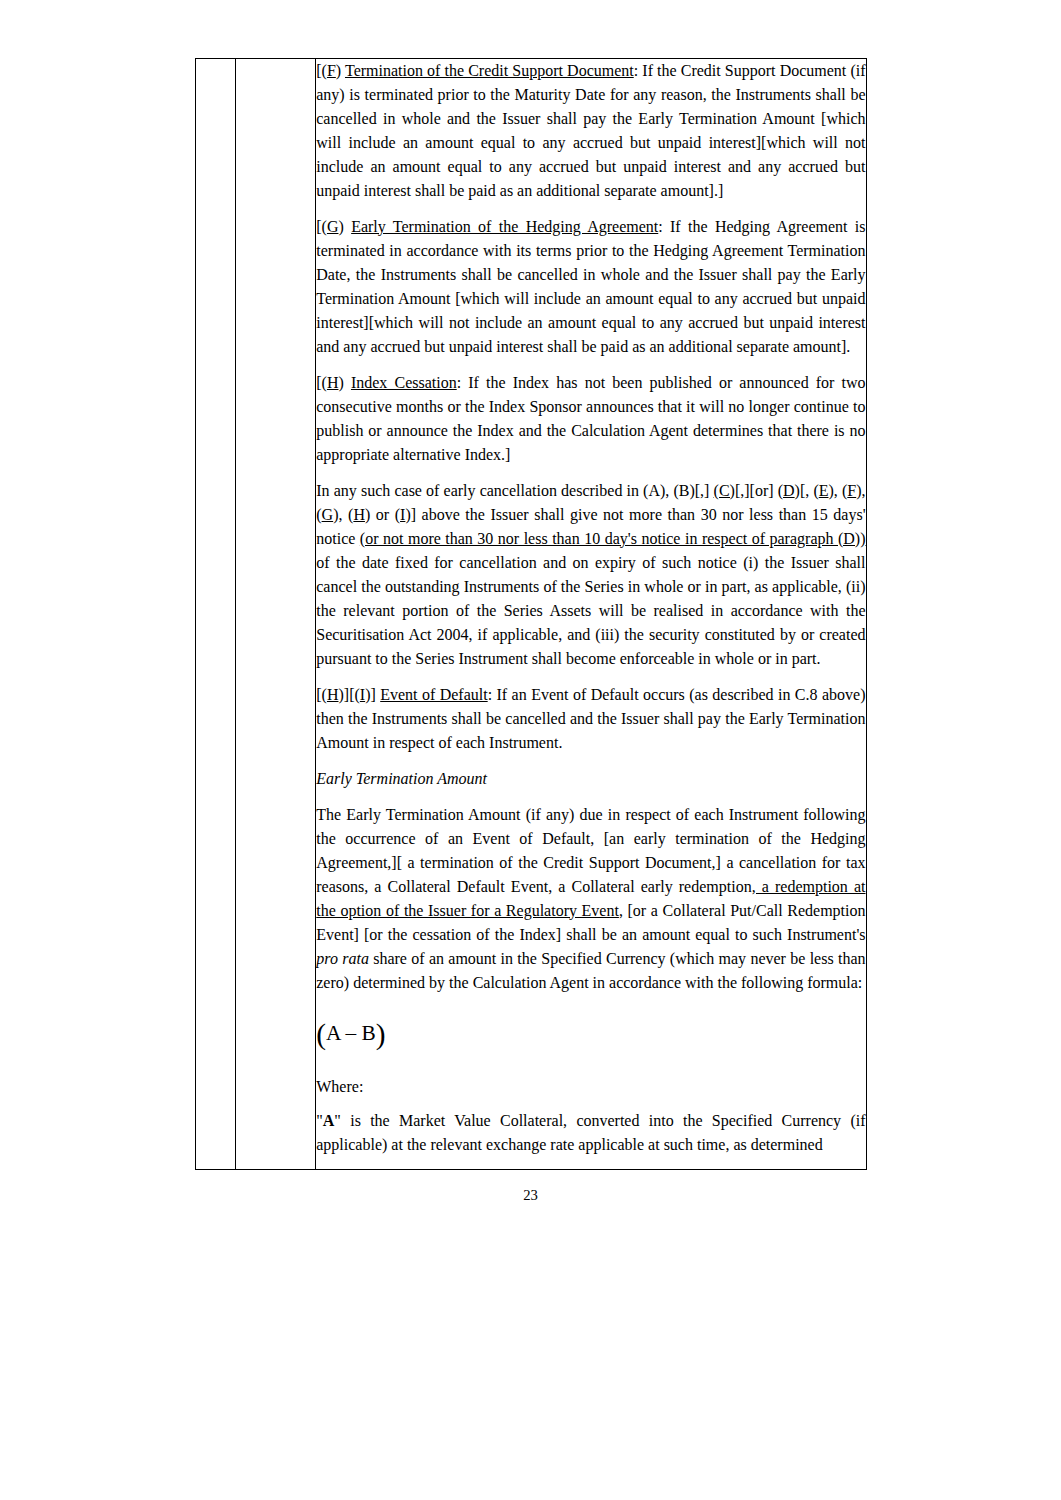| | | [( F ) Termination of the Credit Support Document : If the Credit Support Document (if any) is terminated prior to the Maturity Date for any reason, the Instruments shall be cancelled in whole and the Issuer shall pay the Early Termination Amount [which will include an amount equal to any accrued but unpaid interest][which will not include an amount equal to any accrued but unpaid interest and any accrued but unpaid interest shall be paid as an additional separate amount].] [( G ) Early Termination of the Hedging Agreement : If the Hedging Agreement is terminated in accordance with its terms prior to the Hedging Agreement Termination Date, the Instruments shall be cancelled in whole and the Issuer shall pay the Early Termination Amount [which will include an amount equal to any accrued but unpaid interest][which will not include an amount equal to any accrued but unpaid interest and any accrued but unpaid interest shall be paid as an additional separate amount]. [( H ) Index Cessation : If the Index has not been published or announced for two consecutive months or the Index Sponsor announces that it will no longer continue to publish or announce the Index and the Calculation Agent determines that there is no appropriate alternative Index.] In any such case of early cancellation described in (A), (B)[,] (C)[,] [or] ( D )[, ( E ), ( F ), ( G ), ( H ) or ( I )] above the Issuer shall give not more than 30 nor less than 15 days' notice (or not more than 30 nor less than 10 day's notice in respect of paragraph (D)) of the date fixed for cancellation and on expiry of such notice (i) the Issuer shall cancel the outstanding Instruments of the Series in whole or in part, as applicable, (ii) the relevant portion of the Series Assets will be realised in accordance with the Securitisation Act 2004, if applicable, and (iii) the security constituted by or created pursuant to the Series Instrument shall become enforceable in whole or in part. [( H )][( I )] Event of Default : If an Event of Default occurs (as described in C.8 above) then the Instruments shall be cancelled and the Issuer shall pay the Early Termination Amount in respect of each Instrument. Early Termination Amount The Early Termination Amount (if any) due in respect of each Instrument following the occurrence of an Event of Default, [an early termination of the Hedging Agreement,][ a termination of the Credit Support Document,] a cancellation for tax reasons, a Collateral Default Event, a Collateral early redemption , a redemption at the option of the Issuer for a Regulatory Event , [or a Collateral Put/Call Redemption Event] [or the cessation of the Index] shall be an amount equal to such Instrument's pro rata share of an amount in the Specified Currency (which may never be less than zero) determined by the Calculation Agent in accordance with the following formula: ( A – B ) Where: " A " is the Market Value Collateral, converted into the Specified Currency (if applicable) at the relevant exchange rate applicable at such time, as determined |
23